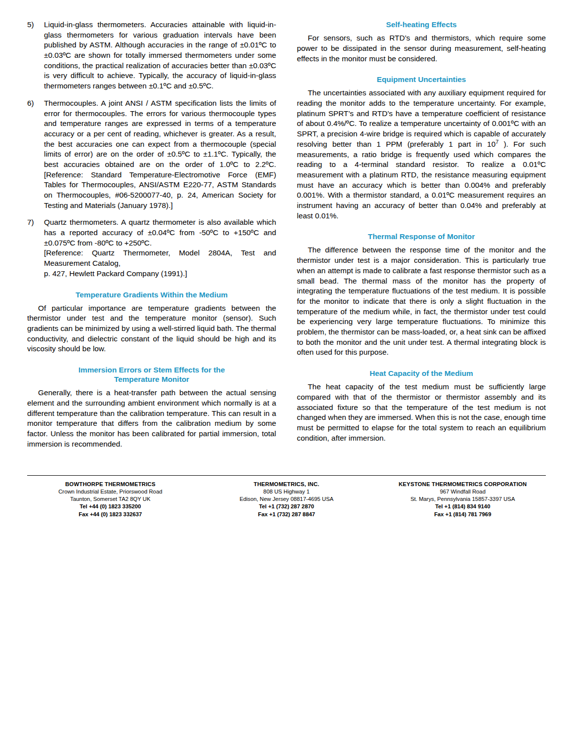5) Liquid-in-glass thermometers. Accuracies attainable with liquid-in-glass thermometers for various graduation intervals have been published by ASTM. Although accuracies in the range of ±0.01ºC to ±0.03ºC are shown for totally immersed thermometers under some conditions, the practical realization of accuracies better than ±0.03ºC is very difficult to achieve. Typically, the accuracy of liquid-in-glass thermometers ranges between ±0.1ºC and ±0.5ºC.
6) Thermocouples. A joint ANSI / ASTM specification lists the limits of error for thermocouples. The errors for various thermocouple types and temperature ranges are expressed in terms of a temperature accuracy or a per cent of reading, whichever is greater. As a result, the best accuracies one can expect from a thermocouple (special limits of error) are on the order of ±0.5ºC to ±1.1ºC. Typically, the best accuracies obtained are on the order of 1.0ºC to 2.2ºC. [Reference: Standard Temperature-Electromotive Force (EMF) Tables for Thermocouples, ANSI/ASTM E220-77, ASTM Standards on Thermocouples, #06-5200077-40, p. 24, American Society for Testing and Materials (January 1978).]
7) Quartz thermometers. A quartz thermometer is also available which has a reported accuracy of ±0.04ºC from -50ºC to +150ºC and ±0.075ºC from -80ºC to +250ºC. [Reference: Quartz Thermometer, Model 2804A, Test and Measurement Catalog, p. 427, Hewlett Packard Company (1991).]
Temperature Gradients Within the Medium
Of particular importance are temperature gradients between the thermistor under test and the temperature monitor (sensor). Such gradients can be minimized by using a well-stirred liquid bath. The thermal conductivity, and dielectric constant of the liquid should be high and its viscosity should be low.
Immersion Errors or Stem Effects for the
Temperature Monitor
Generally, there is a heat-transfer path between the actual sensing element and the surrounding ambient environment which normally is at a different temperature than the calibration temperature. This can result in a monitor temperature that differs from the calibration medium by some factor. Unless the monitor has been calibrated for partial immersion, total immersion is recommended.
Self-heating Effects
For sensors, such as RTD’s and thermistors, which require some power to be dissipated in the sensor during measurement, self-heating effects in the monitor must be considered.
Equipment Uncertainties
The uncertainties associated with any auxiliary equipment required for reading the monitor adds to the temperature uncertainty. For example, platinum SPRT’s and RTD’s have a temperature coefficient of resistance of about 0.4%/ºC. To realize a temperature uncertainty of 0.001ºC with an SPRT, a precision 4-wire bridge is required which is capable of accurately resolving better than 1 PPM (preferably 1 part in 107 ). For such measurements, a ratio bridge is frequently used which compares the reading to a 4-terminal standard resistor. To realize a 0.01ºC measurement with a platinum RTD, the resistance measuring equipment must have an accuracy which is better than 0.004% and preferably 0.001%. With a thermistor standard, a 0.01ºC measurement requires an instrument having an accuracy of better than 0.04% and preferably at least 0.01%.
Thermal Response of Monitor
The difference between the response time of the monitor and the thermistor under test is a major consideration. This is particularly true when an attempt is made to calibrate a fast response thermistor such as a small bead. The thermal mass of the monitor has the property of integrating the temperature fluctuations of the test medium. It is possible for the monitor to indicate that there is only a slight fluctuation in the temperature of the medium while, in fact, the thermistor under test could be experiencing very large temperature fluctuations. To minimize this problem, the thermistor can be mass-loaded, or, a heat sink can be affixed to both the monitor and the unit under test. A thermal integrating block is often used for this purpose.
Heat Capacity of the Medium
The heat capacity of the test medium must be sufficiently large compared with that of the thermistor or thermistor assembly and its associated fixture so that the temperature of the test medium is not changed when they are immersed. When this is not the case, enough time must be permitted to elapse for the total system to reach an equilibrium condition, after immersion.
BOWTHORPE THERMOMETRICS
Crown Industrial Estate, Priorswood Road
Taunton, Somerset TA2 8QY UK
Tel +44 (0) 1823 335200
Fax +44 (0) 1823 332637
THERMOMETRICS, INC.
808 US Highway 1
Edison, New Jersey 08817-4695 USA
Tel +1 (732) 287 2870
Fax +1 (732) 287 8847
KEYSTONE THERMOMETRICS CORPORATION
967 Windfall Road
St. Marys, Pennsylvania 15857-3397 USA
Tel +1 (814) 834 9140
Fax +1 (814) 781 7969